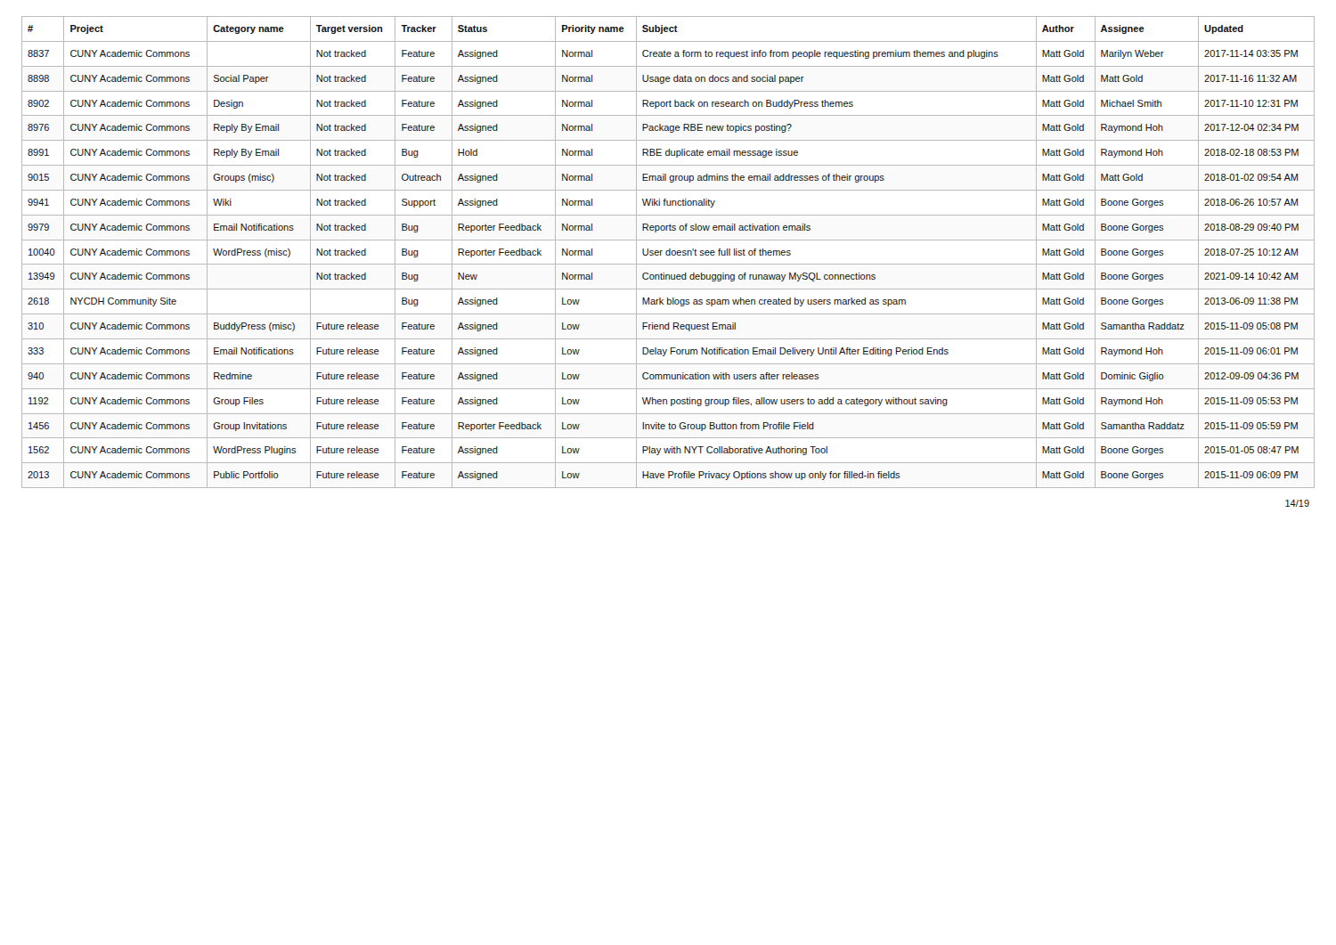Redmine issues listing
| # | Project | Category name | Target version | Tracker | Status | Priority name | Subject | Author | Assignee | Updated |
| --- | --- | --- | --- | --- | --- | --- | --- | --- | --- | --- |
| 8837 | CUNY Academic Commons | | Not tracked | Feature | Assigned | Normal | Create a form to request info from people requesting premium themes and plugins | Matt Gold | Marilyn Weber | 2017-11-14 03:35 PM |
| 8898 | CUNY Academic Commons | Social Paper | Not tracked | Feature | Assigned | Normal | Usage data on docs and social paper | Matt Gold | Matt Gold | 2017-11-16 11:32 AM |
| 8902 | CUNY Academic Commons | Design | Not tracked | Feature | Assigned | Normal | Report back on research on BuddyPress themes | Matt Gold | Michael Smith | 2017-11-10 12:31 PM |
| 8976 | CUNY Academic Commons | Reply By Email | Not tracked | Feature | Assigned | Normal | Package RBE new topics posting? | Matt Gold | Raymond Hoh | 2017-12-04 02:34 PM |
| 8991 | CUNY Academic Commons | Reply By Email | Not tracked | Bug | Hold | Normal | RBE duplicate email message issue | Matt Gold | Raymond Hoh | 2018-02-18 08:53 PM |
| 9015 | CUNY Academic Commons | Groups (misc) | Not tracked | Outreach | Assigned | Normal | Email group admins the email addresses of their groups | Matt Gold | Matt Gold | 2018-01-02 09:54 AM |
| 9941 | CUNY Academic Commons | Wiki | Not tracked | Support | Assigned | Normal | Wiki functionality | Matt Gold | Boone Gorges | 2018-06-26 10:57 AM |
| 9979 | CUNY Academic Commons | Email Notifications | Not tracked | Bug | Reporter Feedback | Normal | Reports of slow email activation emails | Matt Gold | Boone Gorges | 2018-08-29 09:40 PM |
| 10040 | CUNY Academic Commons | WordPress (misc) | Not tracked | Bug | Reporter Feedback | Normal | User doesn't see full list of themes | Matt Gold | Boone Gorges | 2018-07-25 10:12 AM |
| 13949 | CUNY Academic Commons | | Not tracked | Bug | New | Normal | Continued debugging of runaway MySQL connections | Matt Gold | Boone Gorges | 2021-09-14 10:42 AM |
| 2618 | NYCDH Community Site | | | Bug | Assigned | Low | Mark blogs as spam when created by users marked as spam | Matt Gold | Boone Gorges | 2013-06-09 11:38 PM |
| 310 | CUNY Academic Commons | BuddyPress (misc) | Future release | Feature | Assigned | Low | Friend Request Email | Matt Gold | Samantha Raddatz | 2015-11-09 05:08 PM |
| 333 | CUNY Academic Commons | Email Notifications | Future release | Feature | Assigned | Low | Delay Forum Notification Email Delivery Until After Editing Period Ends | Matt Gold | Raymond Hoh | 2015-11-09 06:01 PM |
| 940 | CUNY Academic Commons | Redmine | Future release | Feature | Assigned | Low | Communication with users after releases | Matt Gold | Dominic Giglio | 2012-09-09 04:36 PM |
| 1192 | CUNY Academic Commons | Group Files | Future release | Feature | Assigned | Low | When posting group files, allow users to add a category without saving | Matt Gold | Raymond Hoh | 2015-11-09 05:53 PM |
| 1456 | CUNY Academic Commons | Group Invitations | Future release | Feature | Reporter Feedback | Low | Invite to Group Button from Profile Field | Matt Gold | Samantha Raddatz | 2015-11-09 05:59 PM |
| 1562 | CUNY Academic Commons | WordPress Plugins | Future release | Feature | Assigned | Low | Play with NYT Collaborative Authoring Tool | Matt Gold | Boone Gorges | 2015-01-05 08:47 PM |
| 2013 | CUNY Academic Commons | Public Portfolio | Future release | Feature | Assigned | Low | Have Profile Privacy Options show up only for filled-in fields | Matt Gold | Boone Gorges | 2015-11-09 06:09 PM |
| 14/19 |